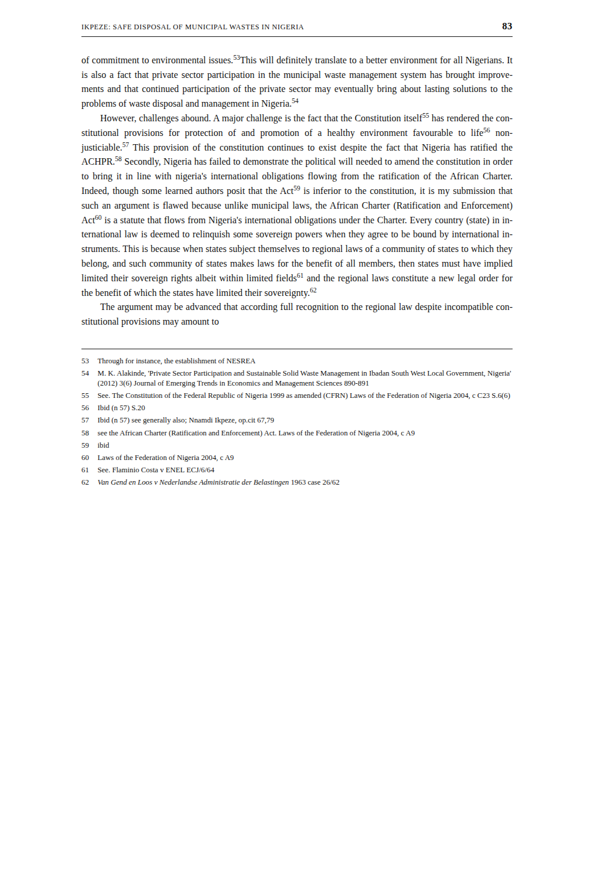Ikpeze: Safe Disposal of Municipal Wastes in Nigeria 83
of commitment to environmental issues.53This will definitely translate to a better environment for all Nigerians. It is also a fact that private sector participation in the municipal waste management system has brought improvements and that continued participation of the private sector may eventually bring about lasting solutions to the problems of waste disposal and management in Nigeria.54
However, challenges abound. A major challenge is the fact that the Constitution itself55 has rendered the constitutional provisions for protection of and promotion of a healthy environment favourable to life56 non-justiciable.57 This provision of the constitution continues to exist despite the fact that Nigeria has ratified the ACHPR.58 Secondly, Nigeria has failed to demonstrate the political will needed to amend the constitution in order to bring it in line with nigeria's international obligations flowing from the ratification of the African Charter. Indeed, though some learned authors posit that the Act59 is inferior to the constitution, it is my submission that such an argument is flawed because unlike municipal laws, the African Charter (Ratification and Enforcement) Act60 is a statute that flows from Nigeria's international obligations under the Charter. Every country (state) in international law is deemed to relinquish some sovereign powers when they agree to be bound by international instruments. This is because when states subject themselves to regional laws of a community of states to which they belong, and such community of states makes laws for the benefit of all members, then states must have implied limited their sovereign rights albeit within limited fields61 and the regional laws constitute a new legal order for the benefit of which the states have limited their sovereignty.62
The argument may be advanced that according full recognition to the regional law despite incompatible constitutional provisions may amount to
53 Through for instance, the establishment of NESREA
54 M. K. Alakinde, 'Private Sector Participation and Sustainable Solid Waste Management in Ibadan South West Local Government, Nigeria' (2012) 3(6) Journal of Emerging Trends in Economics and Management Sciences 890-891
55 See. The Constitution of the Federal Republic of Nigeria 1999 as amended (CFRN) Laws of the Federation of Nigeria 2004, c C23 S.6(6)
56 Ibid (n 57) S.20
57 Ibid (n 57) see generally also; Nnamdi Ikpeze, op.cit 67,79
58 see the African Charter (Ratification and Enforcement) Act. Laws of the Federation of Nigeria 2004, c A9
59 ibid
60 Laws of the Federation of Nigeria 2004, c A9
61 See. Flaminio Costa v ENEL ECJ/6/64
62 Van Gend en Loos v Nederlandse Administratie der Belastingen 1963 case 26/62